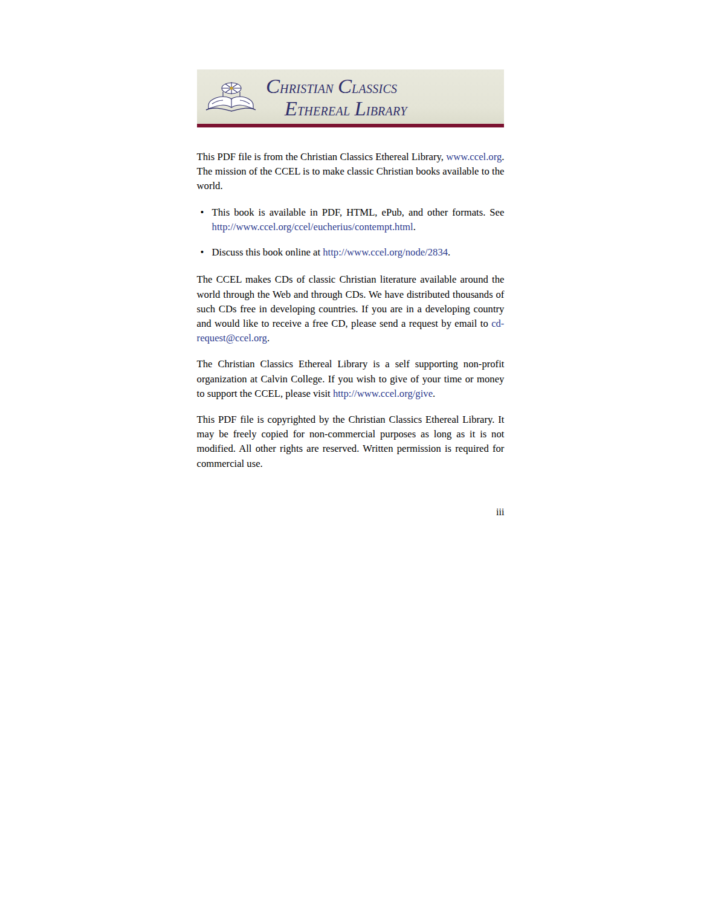Christian Classics Ethereal Library
This PDF file is from the Christian Classics Ethereal Library, www.ccel.org. The mission of the CCEL is to make classic Christian books available to the world.
This book is available in PDF, HTML, ePub, and other formats. See http://www.ccel.org/ccel/eucherius/contempt.html.
Discuss this book online at http://www.ccel.org/node/2834.
The CCEL makes CDs of classic Christian literature available around the world through the Web and through CDs. We have distributed thousands of such CDs free in developing countries. If you are in a developing country and would like to receive a free CD, please send a request by email to cd-request@ccel.org.
The Christian Classics Ethereal Library is a self supporting non-profit organization at Calvin College. If you wish to give of your time or money to support the CCEL, please visit http://www.ccel.org/give.
This PDF file is copyrighted by the Christian Classics Ethereal Library. It may be freely copied for non-commercial purposes as long as it is not modified. All other rights are reserved. Written permission is required for commercial use.
iii